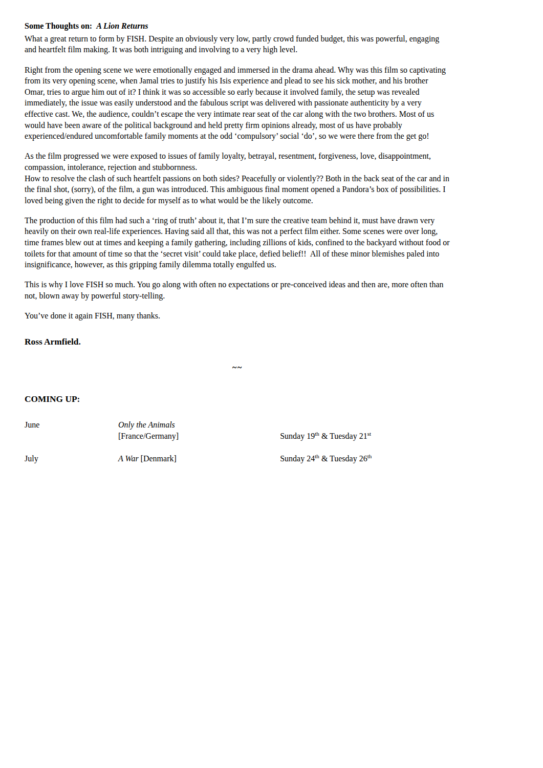Some Thoughts on: A Lion Returns
What a great return to form by FISH. Despite an obviously very low, partly crowd funded budget, this was powerful, engaging and heartfelt film making. It was both intriguing and involving to a very high level.
Right from the opening scene we were emotionally engaged and immersed in the drama ahead. Why was this film so captivating from its very opening scene, when Jamal tries to justify his Isis experience and plead to see his sick mother, and his brother Omar, tries to argue him out of it? I think it was so accessible so early because it involved family, the setup was revealed immediately, the issue was easily understood and the fabulous script was delivered with passionate authenticity by a very effective cast. We, the audience, couldn’t escape the very intimate rear seat of the car along with the two brothers. Most of us would have been aware of the political background and held pretty firm opinions already, most of us have probably experienced/endured uncomfortable family moments at the odd ‘compulsory’ social ‘do’, so we were there from the get go!
As the film progressed we were exposed to issues of family loyalty, betrayal, resentment, forgiveness, love, disappointment, compassion, intolerance, rejection and stubbornness.
How to resolve the clash of such heartfelt passions on both sides? Peacefully or violently?? Both in the back seat of the car and in the final shot, (sorry), of the film, a gun was introduced. This ambiguous final moment opened a Pandora’s box of possibilities. I loved being given the right to decide for myself as to what would be the likely outcome.
The production of this film had such a ‘ring of truth’ about it, that I’m sure the creative team behind it, must have drawn very heavily on their own real-life experiences. Having said all that, this was not a perfect film either. Some scenes were over long, time frames blew out at times and keeping a family gathering, including zillions of kids, confined to the backyard without food or toilets for that amount of time so that the ‘secret visit’ could take place, defied belief!! All of these minor blemishes paled into insignificance, however, as this gripping family dilemma totally engulfed us.
This is why I love FISH so much. You go along with often no expectations or pre-conceived ideas and then are, more often than not, blown away by powerful story-telling.
You’ve done it again FISH, many thanks.
Ross Armfield.
~~
COMING UP:
| June | Only the Animals [France/Germany] | Sunday 19 th & Tuesday 21 st |
| July | A War [Denmark] | Sunday 24 th & Tuesday 26 th |